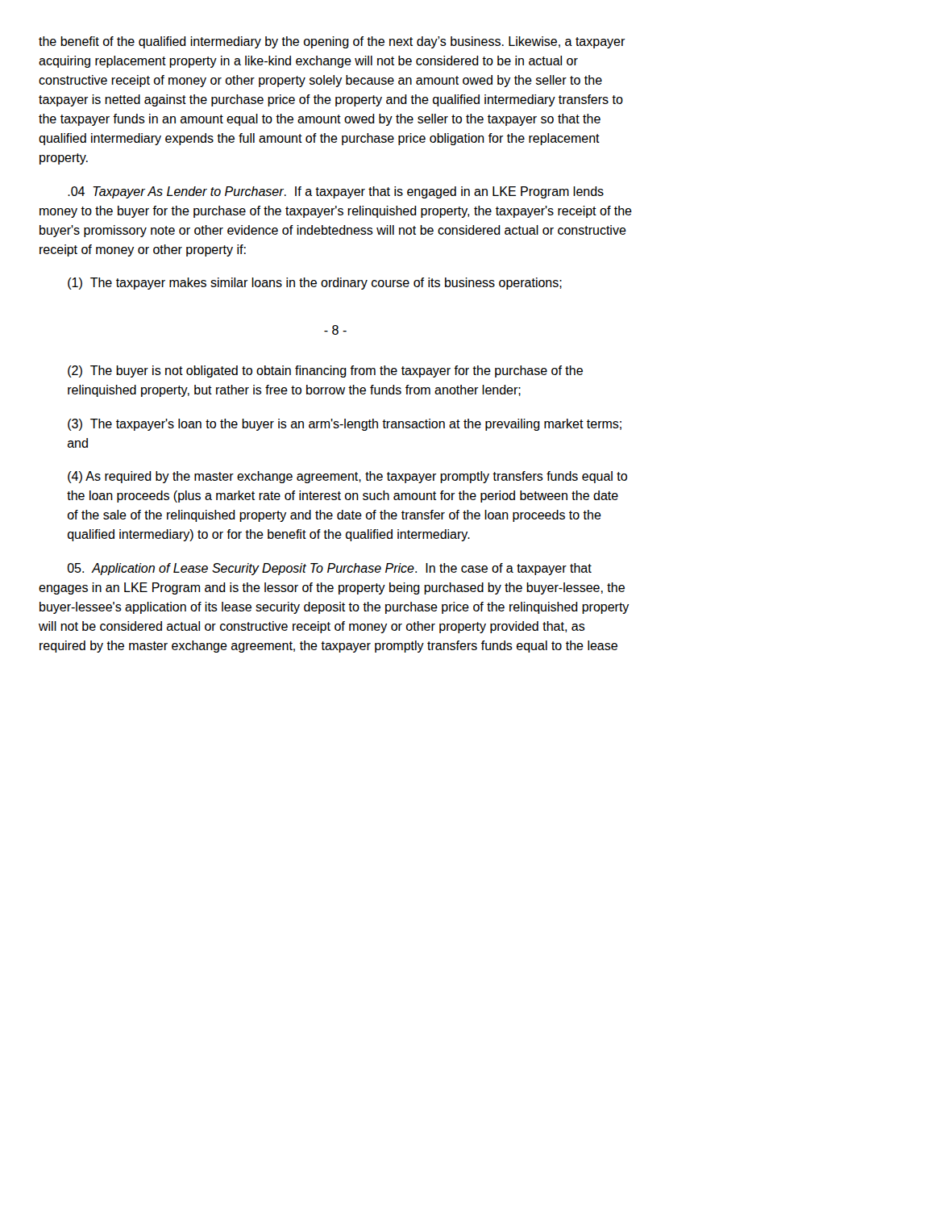the benefit of the qualified intermediary by the opening of the next day’s business. Likewise, a taxpayer acquiring replacement property in a like-kind exchange will not be considered to be in actual or constructive receipt of money or other property solely because an amount owed by the seller to the taxpayer is netted against the purchase price of the property and the qualified intermediary transfers to the taxpayer funds in an amount equal to the amount owed by the seller to the taxpayer so that the qualified intermediary expends the full amount of the purchase price obligation for the replacement property.
.04 Taxpayer As Lender to Purchaser. If a taxpayer that is engaged in an LKE Program lends money to the buyer for the purchase of the taxpayer's relinquished property, the taxpayer's receipt of the buyer's promissory note or other evidence of indebtedness will not be considered actual or constructive receipt of money or other property if:
(1) The taxpayer makes similar loans in the ordinary course of its business operations;
- 8 -
(2) The buyer is not obligated to obtain financing from the taxpayer for the purchase of the relinquished property, but rather is free to borrow the funds from another lender;
(3) The taxpayer's loan to the buyer is an arm's-length transaction at the prevailing market terms; and
(4) As required by the master exchange agreement, the taxpayer promptly transfers funds equal to the loan proceeds (plus a market rate of interest on such amount for the period between the date of the sale of the relinquished property and the date of the transfer of the loan proceeds to the qualified intermediary) to or for the benefit of the qualified intermediary.
05. Application of Lease Security Deposit To Purchase Price. In the case of a taxpayer that engages in an LKE Program and is the lessor of the property being purchased by the buyer-lessee, the buyer-lessee's application of its lease security deposit to the purchase price of the relinquished property will not be considered actual or constructive receipt of money or other property provided that, as required by the master exchange agreement, the taxpayer promptly transfers funds equal to the lease